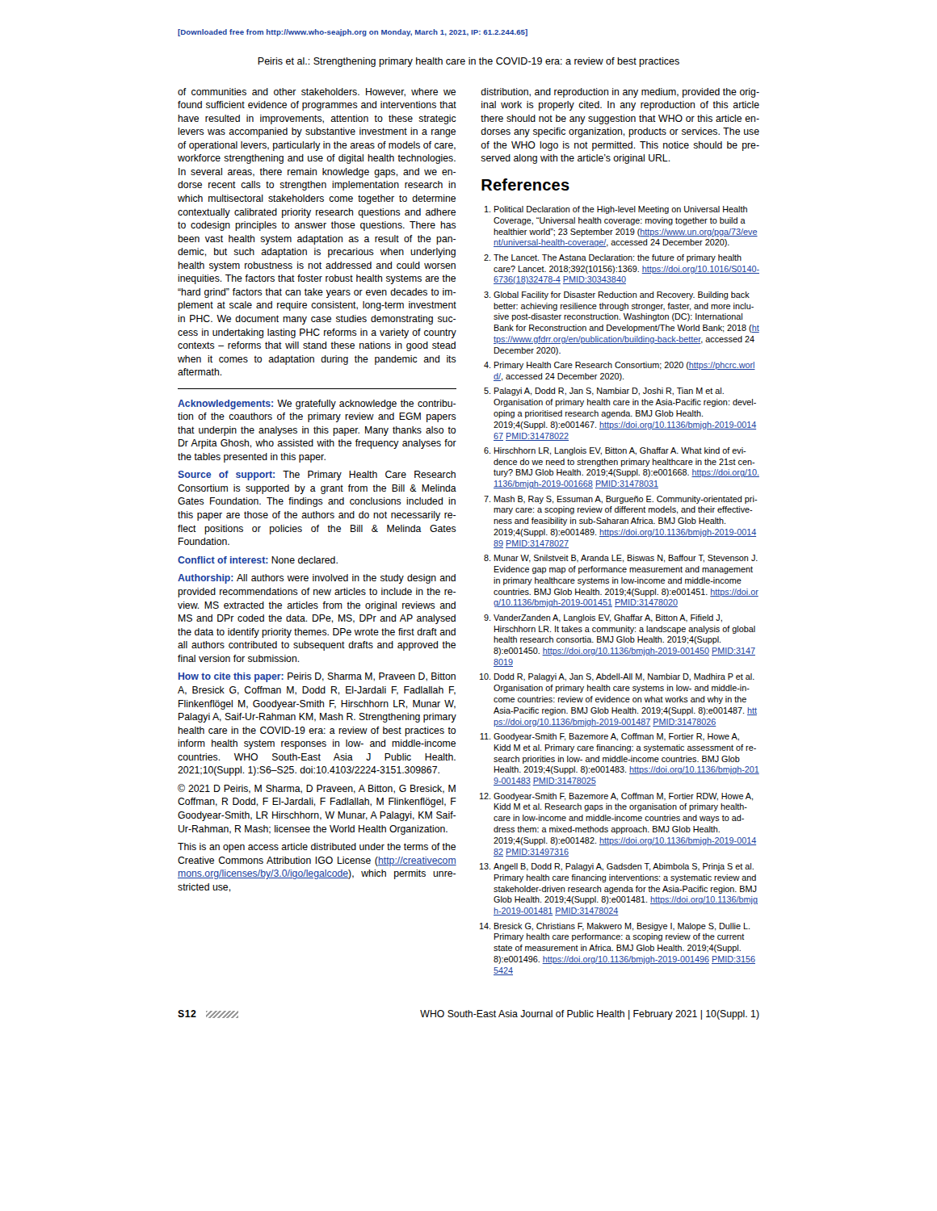[Downloaded free from http://www.who-seajph.org on Monday, March 1, 2021, IP: 61.2.244.65]
Peiris et al.: Strengthening primary health care in the COVID-19 era: a review of best practices
of communities and other stakeholders. However, where we found sufficient evidence of programmes and interventions that have resulted in improvements, attention to these strategic levers was accompanied by substantive investment in a range of operational levers, particularly in the areas of models of care, workforce strengthening and use of digital health technologies. In several areas, there remain knowledge gaps, and we endorse recent calls to strengthen implementation research in which multisectoral stakeholders come together to determine contextually calibrated priority research questions and adhere to codesign principles to answer those questions. There has been vast health system adaptation as a result of the pandemic, but such adaptation is precarious when underlying health system robustness is not addressed and could worsen inequities. The factors that foster robust health systems are the “hard grind” factors that can take years or even decades to implement at scale and require consistent, long-term investment in PHC. We document many case studies demonstrating success in undertaking lasting PHC reforms in a variety of country contexts – reforms that will stand these nations in good stead when it comes to adaptation during the pandemic and its aftermath.
Acknowledgements: We gratefully acknowledge the contribution of the coauthors of the primary review and EGM papers that underpin the analyses in this paper. Many thanks also to Dr Arpita Ghosh, who assisted with the frequency analyses for the tables presented in this paper.
Source of support: The Primary Health Care Research Consortium is supported by a grant from the Bill & Melinda Gates Foundation. The findings and conclusions included in this paper are those of the authors and do not necessarily reflect positions or policies of the Bill & Melinda Gates Foundation.
Conflict of interest: None declared.
Authorship: All authors were involved in the study design and provided recommendations of new articles to include in the review. MS extracted the articles from the original reviews and MS and DPr coded the data. DPe, MS, DPr and AP analysed the data to identify priority themes. DPe wrote the first draft and all authors contributed to subsequent drafts and approved the final version for submission.
How to cite this paper: Peiris D, Sharma M, Praveen D, Bitton A, Bresick G, Coffman M, Dodd R, El-Jardali F, Fadlallah F, Flinkenflögel M, Goodyear-Smith F, Hirschhorn LR, Munar W, Palagyi A, Saif-Ur-Rahman KM, Mash R. Strengthening primary health care in the COVID-19 era: a review of best practices to inform health system responses in low- and middle-income countries. WHO South-East Asia J Public Health. 2021;10(Suppl. 1):S6–S25. doi:10.4103/2224-3151.309867.
© 2021 D Peiris, M Sharma, D Praveen, A Bitton, G Bresick, M Coffman, R Dodd, F El-Jardali, F Fadlallah, M Flinkenflögel, F Goodyear-Smith, LR Hirschhorn, W Munar, A Palagyi, KM Saif-Ur-Rahman, R Mash; licensee the World Health Organization.
This is an open access article distributed under the terms of the Creative Commons Attribution IGO License (http://creativecommons.org/licenses/by/3.0/igo/legalcode), which permits unrestricted use,
distribution, and reproduction in any medium, provided the original work is properly cited. In any reproduction of this article there should not be any suggestion that WHO or this article endorses any specific organization, products or services. The use of the WHO logo is not permitted. This notice should be preserved along with the article’s original URL.
References
Political Declaration of the High-level Meeting on Universal Health Coverage, “Universal health coverage: moving together to build a healthier world”; 23 September 2019 (https://www.un.org/pga/73/event/universal-health-coverage/, accessed 24 December 2020).
The Lancet. The Astana Declaration: the future of primary health care? Lancet. 2018;392(10156):1369. https://doi.org/10.1016/S0140-6736(18)32478-4 PMID:30343840
Global Facility for Disaster Reduction and Recovery. Building back better: achieving resilience through stronger, faster, and more inclusive post-disaster reconstruction. Washington (DC): International Bank for Reconstruction and Development/The World Bank; 2018 (https://www.gfdrr.org/en/publication/building-back-better, accessed 24 December 2020).
Primary Health Care Research Consortium; 2020 (https://phcrc.world/, accessed 24 December 2020).
Palagyi A, Dodd R, Jan S, Nambiar D, Joshi R, Tian M et al. Organisation of primary health care in the Asia-Pacific region: developing a prioritised research agenda. BMJ Glob Health. 2019;4(Suppl. 8):e001467. https://doi.org/10.1136/bmjgh-2019-001467 PMID:31478022
Hirschhorn LR, Langlois EV, Bitton A, Ghaffar A. What kind of evidence do we need to strengthen primary healthcare in the 21st century? BMJ Glob Health. 2019;4(Suppl. 8):e001668. https://doi.org/10.1136/bmjgh-2019-001668 PMID:31478031
Mash B, Ray S, Essuman A, Burgueño E. Community-orientated primary care: a scoping review of different models, and their effectiveness and feasibility in sub-Saharan Africa. BMJ Glob Health. 2019;4(Suppl. 8):e001489. https://doi.org/10.1136/bmjgh-2019-001489 PMID:31478027
Munar W, Snilstveit B, Aranda LE, Biswas N, Baffour T, Stevenson J. Evidence gap map of performance measurement and management in primary healthcare systems in low-income and middle-income countries. BMJ Glob Health. 2019;4(Suppl. 8):e001451. https://doi.org/10.1136/bmjgh-2019-001451 PMID:31478020
VanderZanden A, Langlois EV, Ghaffar A, Bitton A, Fifield J, Hirschhorn LR. It takes a community: a landscape analysis of global health research consortia. BMJ Glob Health. 2019;4(Suppl. 8):e001450. https://doi.org/10.1136/bmjgh-2019-001450 PMID:31478019
Dodd R, Palagyi A, Jan S, Abdell-All M, Nambiar D, Madhira P et al. Organisation of primary health care systems in low- and middle-income countries: review of evidence on what works and why in the Asia-Pacific region. BMJ Glob Health. 2019;4(Suppl. 8):e001487. https://doi.org/10.1136/bmjgh-2019-001487 PMID:31478026
Goodyear-Smith F, Bazemore A, Coffman M, Fortier R, Howe A, Kidd M et al. Primary care financing: a systematic assessment of research priorities in low- and middle-income countries. BMJ Glob Health. 2019;4(Suppl. 8):e001483. https://doi.org/10.1136/bmjgh-2019-001483 PMID:31478025
Goodyear-Smith F, Bazemore A, Coffman M, Fortier RDW, Howe A, Kidd M et al. Research gaps in the organisation of primary healthcare in low-income and middle-income countries and ways to address them: a mixed-methods approach. BMJ Glob Health. 2019;4(Suppl. 8):e001482. https://doi.org/10.1136/bmjgh-2019-001482 PMID:31497316
Angell B, Dodd R, Palagyi A, Gadsden T, Abimbola S, Prinja S et al. Primary health care financing interventions: a systematic review and stakeholder-driven research agenda for the Asia-Pacific region. BMJ Glob Health. 2019;4(Suppl. 8):e001481. https://doi.org/10.1136/bmjgh-2019-001481 PMID:31478024
Bresick G, Christians F, Makwero M, Besigye I, Malope S, Dullie L. Primary health care performance: a scoping review of the current state of measurement in Africa. BMJ Glob Health. 2019;4(Suppl. 8):e001496. https://doi.org/10.1136/bmjgh-2019-001496 PMID:31565424
S12
WHO South-East Asia Journal of Public Health | February 2021 | 10(Suppl. 1)